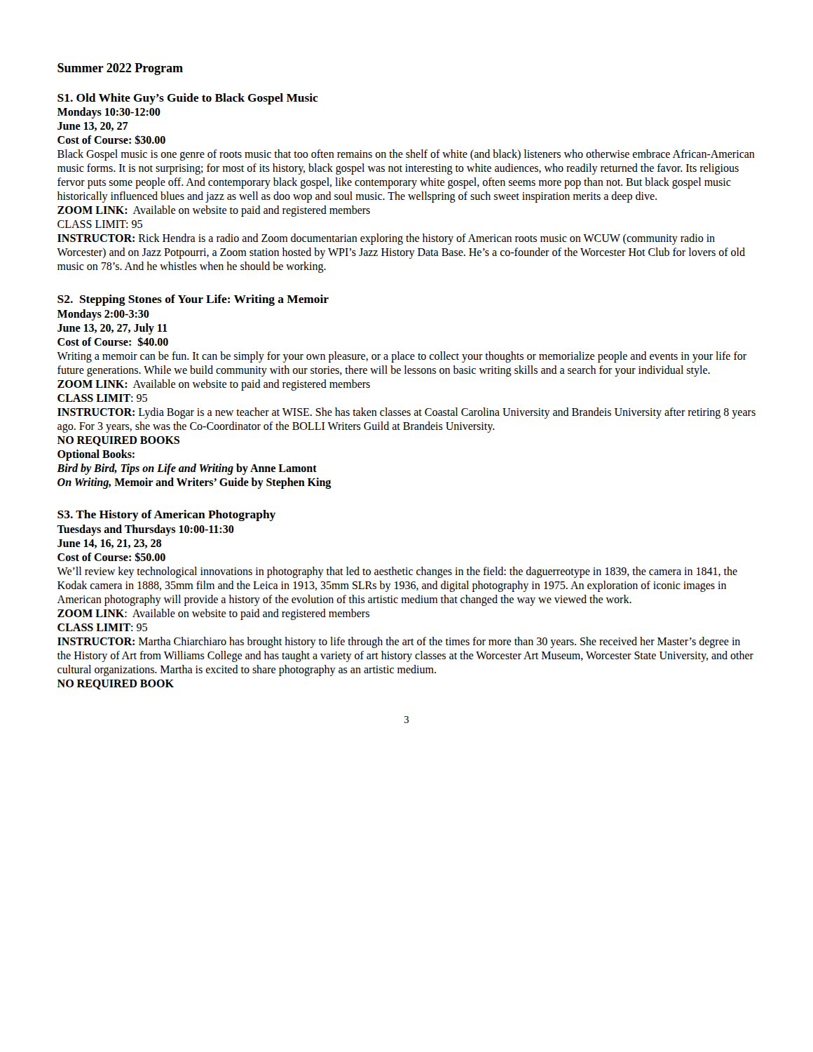Summer 2022 Program
S1. Old White Guy’s Guide to Black Gospel Music
Mondays 10:30-12:00
June 13, 20, 27
Cost of Course: $30.00
Black Gospel music is one genre of roots music that too often remains on the shelf of white (and black) listeners who otherwise embrace African-American music forms. It is not surprising; for most of its history, black gospel was not interesting to white audiences, who readily returned the favor. Its religious fervor puts some people off. And contemporary black gospel, like contemporary white gospel, often seems more pop than not. But black gospel music historically influenced blues and jazz as well as doo wop and soul music. The wellspring of such sweet inspiration merits a deep dive.
ZOOM LINK: Available on website to paid and registered members
CLASS LIMIT: 95
INSTRUCTOR: Rick Hendra is a radio and Zoom documentarian exploring the history of American roots music on WCUW (community radio in Worcester) and on Jazz Potpourri, a Zoom station hosted by WPI’s Jazz History Data Base. He’s a co-founder of the Worcester Hot Club for lovers of old music on 78’s. And he whistles when he should be working.
S2. Stepping Stones of Your Life: Writing a Memoir
Mondays 2:00-3:30
June 13, 20, 27, July 11
Cost of Course: $40.00
Writing a memoir can be fun. It can be simply for your own pleasure, or a place to collect your thoughts or memorialize people and events in your life for future generations. While we build community with our stories, there will be lessons on basic writing skills and a search for your individual style.
ZOOM LINK: Available on website to paid and registered members
CLASS LIMIT: 95
INSTRUCTOR: Lydia Bogar is a new teacher at WISE. She has taken classes at Coastal Carolina University and Brandeis University after retiring 8 years ago. For 3 years, she was the Co-Coordinator of the BOLLI Writers Guild at Brandeis University.
NO REQUIRED BOOKS
Optional Books:
Bird by Bird, Tips on Life and Writing by Anne Lamont
On Writing, Memoir and Writers’ Guide by Stephen King
S3. The History of American Photography
Tuesdays and Thursdays 10:00-11:30
June 14, 16, 21, 23, 28
Cost of Course: $50.00
We’ll review key technological innovations in photography that led to aesthetic changes in the field: the daguerreotype in 1839, the camera in 1841, the Kodak camera in 1888, 35mm film and the Leica in 1913, 35mm SLRs by 1936, and digital photography in 1975. An exploration of iconic images in American photography will provide a history of the evolution of this artistic medium that changed the way we viewed the work.
ZOOM LINK: Available on website to paid and registered members
CLASS LIMIT: 95
INSTRUCTOR: Martha Chiarchiaro has brought history to life through the art of the times for more than 30 years. She received her Master’s degree in the History of Art from Williams College and has taught a variety of art history classes at the Worcester Art Museum, Worcester State University, and other cultural organizations. Martha is excited to share photography as an artistic medium.
NO REQUIRED BOOK
3